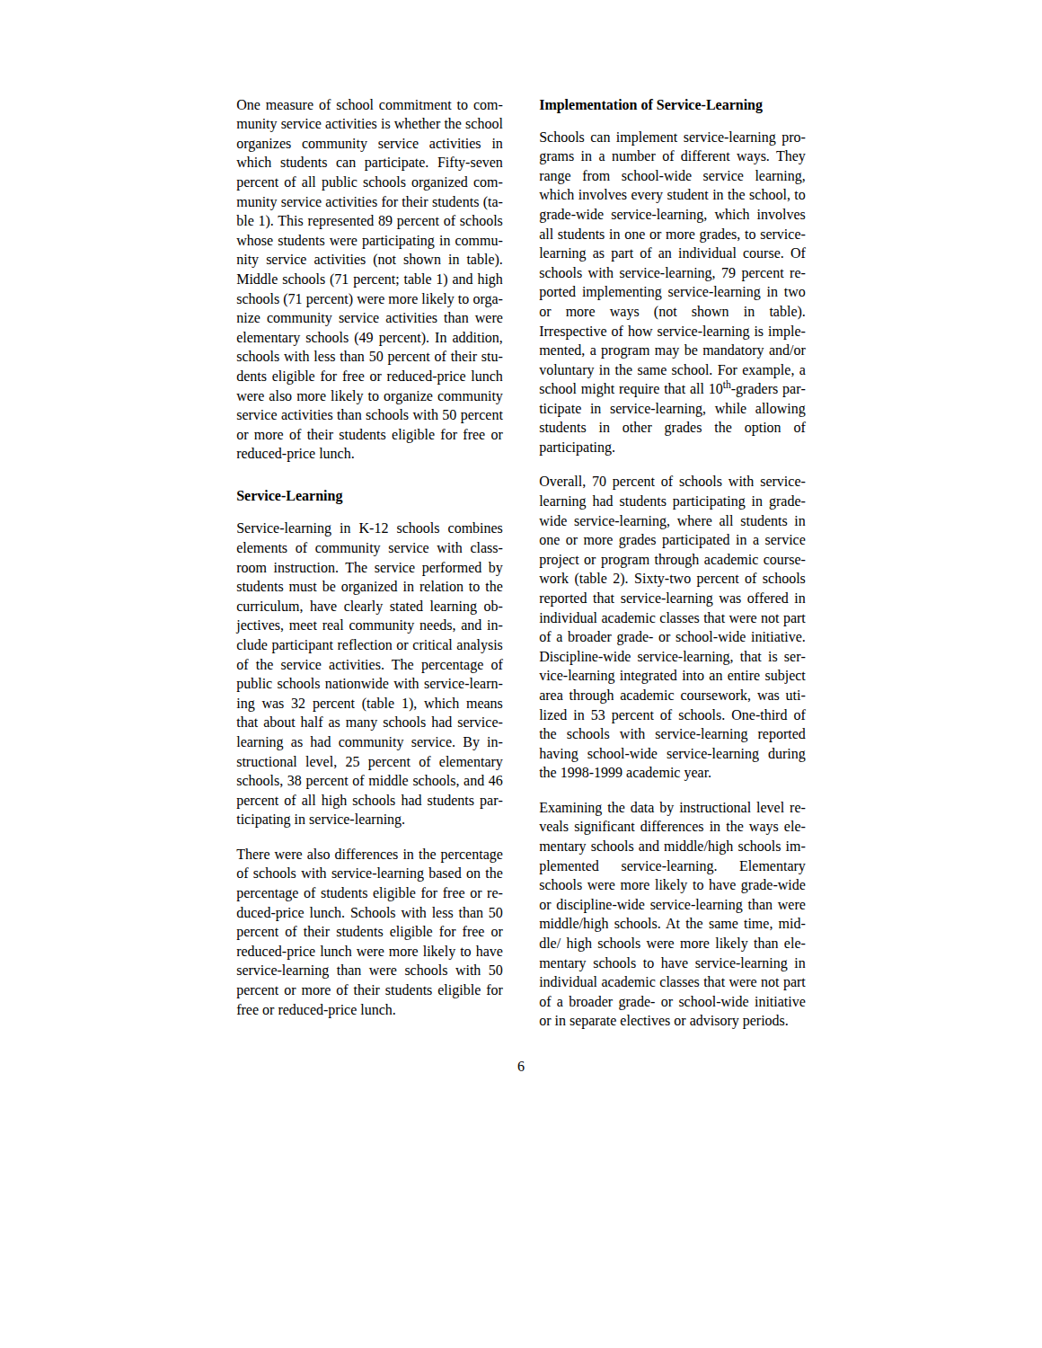One measure of school commitment to community service activities is whether the school organizes community service activities in which students can participate. Fifty-seven percent of all public schools organized community service activities for their students (table 1). This represented 89 percent of schools whose students were participating in community service activities (not shown in table). Middle schools (71 percent; table 1) and high schools (71 percent) were more likely to organize community service activities than were elementary schools (49 percent). In addition, schools with less than 50 percent of their students eligible for free or reduced-price lunch were also more likely to organize community service activities than schools with 50 percent or more of their students eligible for free or reduced-price lunch.
Service-Learning
Service-learning in K-12 schools combines elements of community service with classroom instruction. The service performed by students must be organized in relation to the curriculum, have clearly stated learning objectives, meet real community needs, and include participant reflection or critical analysis of the service activities. The percentage of public schools nationwide with service-learning was 32 percent (table 1), which means that about half as many schools had service-learning as had community service. By instructional level, 25 percent of elementary schools, 38 percent of middle schools, and 46 percent of all high schools had students participating in service-learning.
There were also differences in the percentage of schools with service-learning based on the percentage of students eligible for free or reduced-price lunch. Schools with less than 50 percent of their students eligible for free or reduced-price lunch were more likely to have service-learning than were schools with 50 percent or more of their students eligible for free or reduced-price lunch.
Implementation of Service-Learning
Schools can implement service-learning programs in a number of different ways. They range from school-wide service learning, which involves every student in the school, to grade-wide service-learning, which involves all students in one or more grades, to service-learning as part of an individual course. Of schools with service-learning, 79 percent reported implementing service-learning in two or more ways (not shown in table). Irrespective of how service-learning is implemented, a program may be mandatory and/or voluntary in the same school. For example, a school might require that all 10th-graders participate in service-learning, while allowing students in other grades the option of participating.
Overall, 70 percent of schools with service-learning had students participating in grade-wide service-learning, where all students in one or more grades participated in a service project or program through academic coursework (table 2). Sixty-two percent of schools reported that service-learning was offered in individual academic classes that were not part of a broader grade- or school-wide initiative. Discipline-wide service-learning, that is service-learning integrated into an entire subject area through academic coursework, was utilized in 53 percent of schools. One-third of the schools with service-learning reported having school-wide service-learning during the 1998-1999 academic year.
Examining the data by instructional level reveals significant differences in the ways elementary schools and middle/high schools implemented service-learning. Elementary schools were more likely to have grade-wide or discipline-wide service-learning than were middle/high schools. At the same time, middle/ high schools were more likely than elementary schools to have service-learning in individual academic classes that were not part of a broader grade- or school-wide initiative or in separate electives or advisory periods.
6